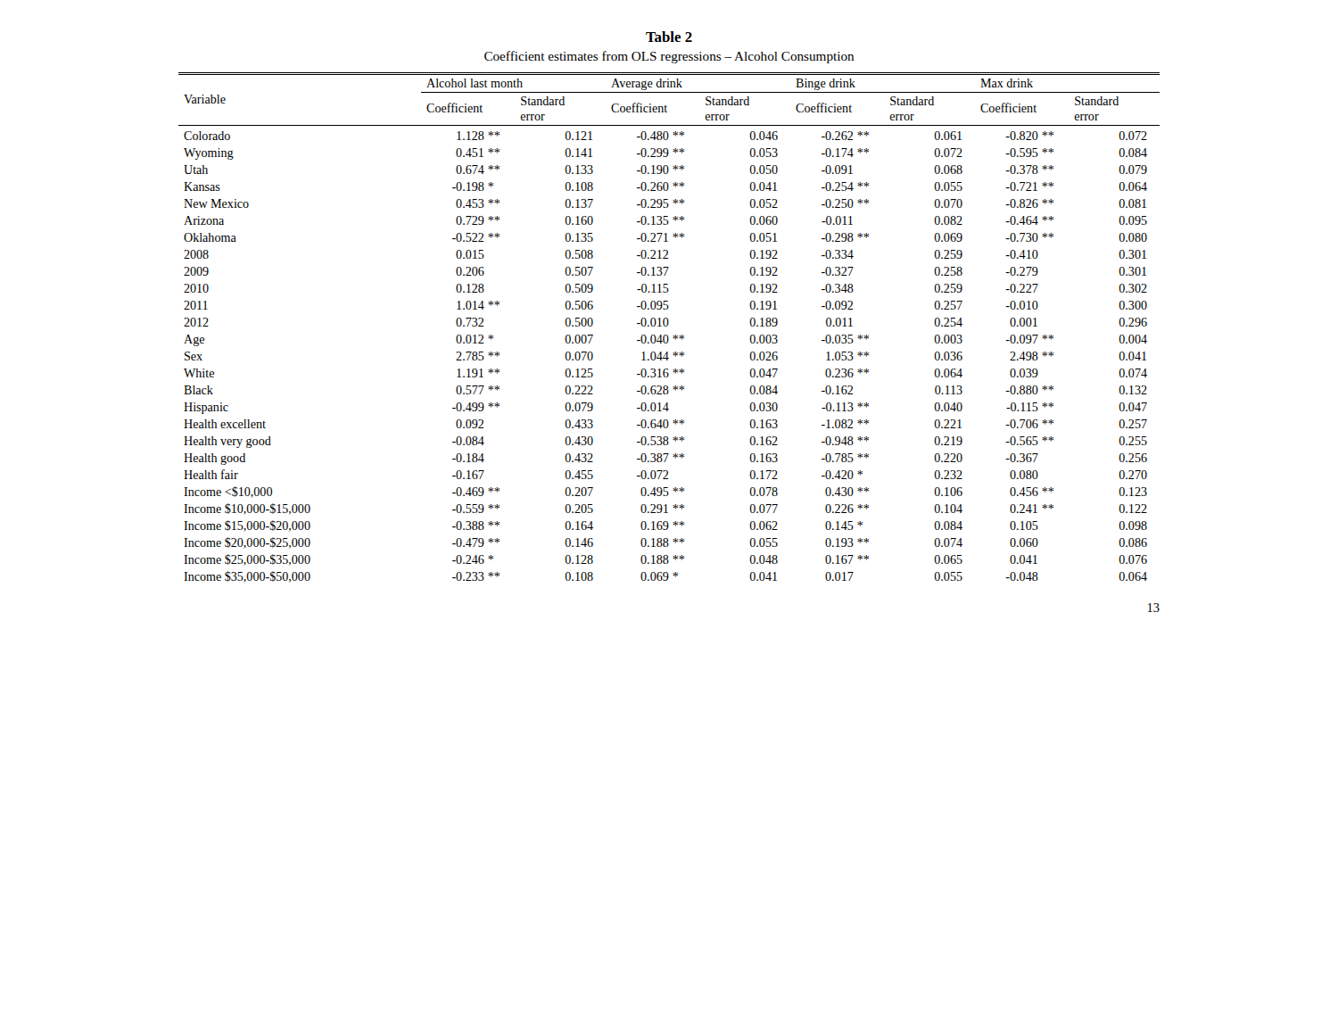Table 2
Coefficient estimates from OLS regressions – Alcohol Consumption
| Variable | Alcohol last month | Average drink | Binge drink | Max drink |
| --- | --- | --- | --- | --- |
| Coefficient | Standard error | Coefficient | Standard error | Coefficient | Standard error | Coefficient | Standard error |
| Colorado | 1.128 | ** | 0.121 | -0.480 | ** | 0.046 | -0.262 | ** | 0.061 | -0.820 | ** | 0.072 |
| Wyoming | 0.451 | ** | 0.141 | -0.299 | ** | 0.053 | -0.174 | ** | 0.072 | -0.595 | ** | 0.084 |
| Utah | 0.674 | ** | 0.133 | -0.190 | ** | 0.050 | -0.091 | | 0.068 | -0.378 | ** | 0.079 |
| Kansas | -0.198 | * | 0.108 | -0.260 | ** | 0.041 | -0.254 | ** | 0.055 | -0.721 | ** | 0.064 |
| New Mexico | 0.453 | ** | 0.137 | -0.295 | ** | 0.052 | -0.250 | ** | 0.070 | -0.826 | ** | 0.081 |
| Arizona | 0.729 | ** | 0.160 | -0.135 | ** | 0.060 | -0.011 | | 0.082 | -0.464 | ** | 0.095 |
| Oklahoma | -0.522 | ** | 0.135 | -0.271 | ** | 0.051 | -0.298 | ** | 0.069 | -0.730 | ** | 0.080 |
| 2008 | 0.015 | | 0.508 | -0.212 | | 0.192 | -0.334 | | 0.259 | -0.410 | | 0.301 |
| 2009 | 0.206 | | 0.507 | -0.137 | | 0.192 | -0.327 | | 0.258 | -0.279 | | 0.301 |
| 2010 | 0.128 | | 0.509 | -0.115 | | 0.192 | -0.348 | | 0.259 | -0.227 | | 0.302 |
| 2011 | 1.014 | ** | 0.506 | -0.095 | | 0.191 | -0.092 | | 0.257 | -0.010 | | 0.300 |
| 2012 | 0.732 | | 0.500 | -0.010 | | 0.189 | 0.011 | | 0.254 | 0.001 | | 0.296 |
| Age | 0.012 | * | 0.007 | -0.040 | ** | 0.003 | -0.035 | ** | 0.003 | -0.097 | ** | 0.004 |
| Sex | 2.785 | ** | 0.070 | 1.044 | ** | 0.026 | 1.053 | ** | 0.036 | 2.498 | ** | 0.041 |
| White | 1.191 | ** | 0.125 | -0.316 | ** | 0.047 | 0.236 | ** | 0.064 | 0.039 | | 0.074 |
| Black | 0.577 | ** | 0.222 | -0.628 | ** | 0.084 | -0.162 | | 0.113 | -0.880 | ** | 0.132 |
| Hispanic | -0.499 | ** | 0.079 | -0.014 | | 0.030 | -0.113 | ** | 0.040 | -0.115 | ** | 0.047 |
| Health excellent | 0.092 | | 0.433 | -0.640 | ** | 0.163 | -1.082 | ** | 0.221 | -0.706 | ** | 0.257 |
| Health very good | -0.084 | | 0.430 | -0.538 | ** | 0.162 | -0.948 | ** | 0.219 | -0.565 | ** | 0.255 |
| Health good | -0.184 | | 0.432 | -0.387 | ** | 0.163 | -0.785 | ** | 0.220 | -0.367 | | 0.256 |
| Health fair | -0.167 | | 0.455 | -0.072 | | 0.172 | -0.420 | * | 0.232 | 0.080 | | 0.270 |
| Income <$10,000 | -0.469 | ** | 0.207 | 0.495 | ** | 0.078 | 0.430 | ** | 0.106 | 0.456 | ** | 0.123 |
| Income $10,000-$15,000 | -0.559 | ** | 0.205 | 0.291 | ** | 0.077 | 0.226 | ** | 0.104 | 0.241 | ** | 0.122 |
| Income $15,000-$20,000 | -0.388 | ** | 0.164 | 0.169 | ** | 0.062 | 0.145 | * | 0.084 | 0.105 | | 0.098 |
| Income $20,000-$25,000 | -0.479 | ** | 0.146 | 0.188 | ** | 0.055 | 0.193 | ** | 0.074 | 0.060 | | 0.086 |
| Income $25,000-$35,000 | -0.246 | * | 0.128 | 0.188 | ** | 0.048 | 0.167 | ** | 0.065 | 0.041 | | 0.076 |
| Income $35,000-$50,000 | -0.233 | ** | 0.108 | 0.069 | * | 0.041 | 0.017 | | 0.055 | -0.048 | | 0.064 |
13